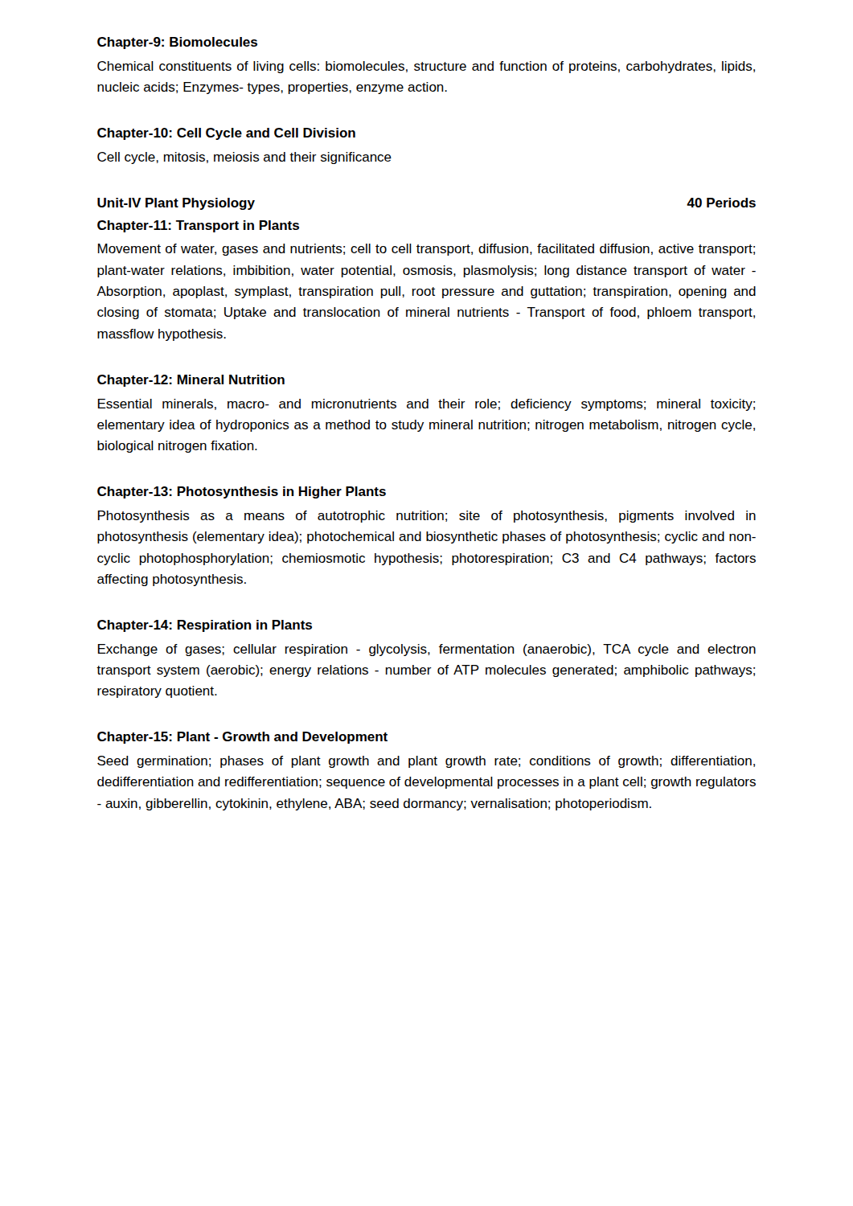Chapter-9: Biomolecules
Chemical constituents of living cells: biomolecules, structure and function of proteins, carbohydrates, lipids, nucleic acids; Enzymes- types, properties, enzyme action.
Chapter-10: Cell Cycle and Cell Division
Cell cycle, mitosis, meiosis and their significance
Unit-IV Plant Physiology 40 Periods
Chapter-11: Transport in Plants
Movement of water, gases and nutrients; cell to cell transport, diffusion, facilitated diffusion, active transport; plant-water relations, imbibition, water potential, osmosis, plasmolysis; long distance transport of water - Absorption, apoplast, symplast, transpiration pull, root pressure and guttation; transpiration, opening and closing of stomata; Uptake and translocation of mineral nutrients - Transport of food, phloem transport, massflow hypothesis.
Chapter-12: Mineral Nutrition
Essential minerals, macro- and micronutrients and their role; deficiency symptoms; mineral toxicity; elementary idea of hydroponics as a method to study mineral nutrition; nitrogen metabolism, nitrogen cycle, biological nitrogen fixation.
Chapter-13: Photosynthesis in Higher Plants
Photosynthesis as a means of autotrophic nutrition; site of photosynthesis, pigments involved in photosynthesis (elementary idea); photochemical and biosynthetic phases of photosynthesis; cyclic and non-cyclic photophosphorylation; chemiosmotic hypothesis; photorespiration; C3 and C4 pathways; factors affecting photosynthesis.
Chapter-14: Respiration in Plants
Exchange of gases; cellular respiration - glycolysis, fermentation (anaerobic), TCA cycle and electron transport system (aerobic); energy relations - number of ATP molecules generated; amphibolic pathways; respiratory quotient.
Chapter-15: Plant - Growth and Development
Seed germination; phases of plant growth and plant growth rate; conditions of growth; differentiation, dedifferentiation and redifferentiation; sequence of developmental processes in a plant cell; growth regulators - auxin, gibberellin, cytokinin, ethylene, ABA; seed dormancy; vernalisation; photoperiodism.